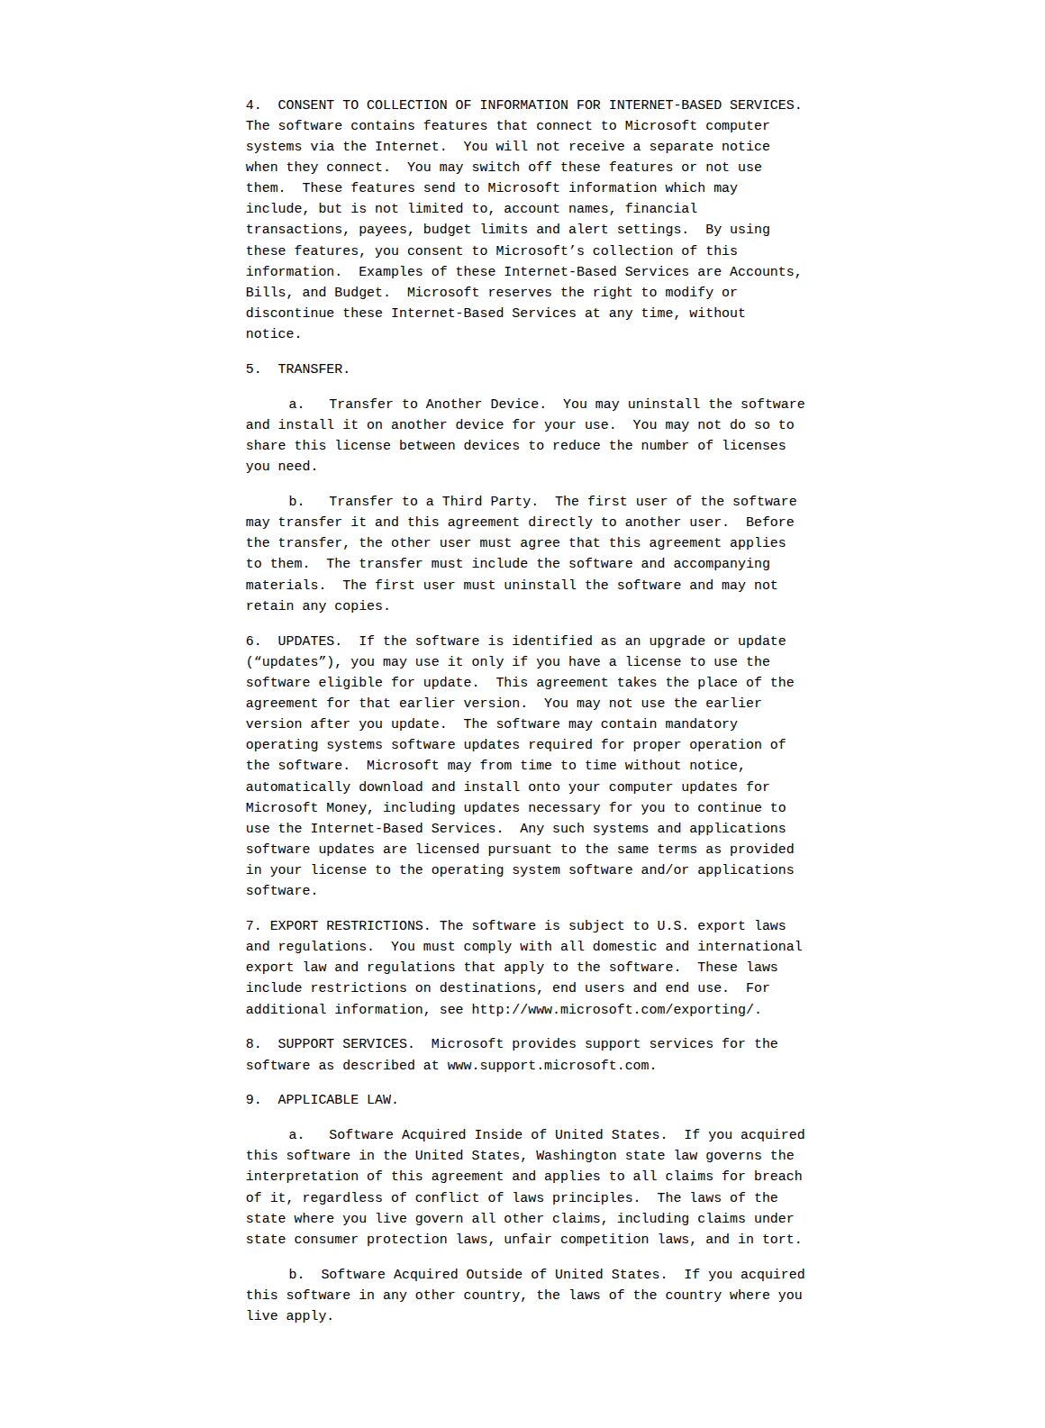4. CONSENT TO COLLECTION OF INFORMATION FOR INTERNET-BASED SERVICES. The software contains features that connect to Microsoft computer systems via the Internet. You will not receive a separate notice when they connect. You may switch off these features or not use them. These features send to Microsoft information which may include, but is not limited to, account names, financial transactions, payees, budget limits and alert settings. By using these features, you consent to Microsoft’s collection of this information. Examples of these Internet-Based Services are Accounts, Bills, and Budget. Microsoft reserves the right to modify or discontinue these Internet-Based Services at any time, without notice.
5. TRANSFER.
a. Transfer to Another Device. You may uninstall the software and install it on another device for your use. You may not do so to share this license between devices to reduce the number of licenses you need.
b. Transfer to a Third Party. The first user of the software may transfer it and this agreement directly to another user. Before the transfer, the other user must agree that this agreement applies to them. The transfer must include the software and accompanying materials. The first user must uninstall the software and may not retain any copies.
6. UPDATES. If the software is identified as an upgrade or update (“updates”), you may use it only if you have a license to use the software eligible for update. This agreement takes the place of the agreement for that earlier version. You may not use the earlier version after you update. The software may contain mandatory operating systems software updates required for proper operation of the software. Microsoft may from time to time without notice, automatically download and install onto your computer updates for Microsoft Money, including updates necessary for you to continue to use the Internet-Based Services. Any such systems and applications software updates are licensed pursuant to the same terms as provided in your license to the operating system software and/or applications software.
7. EXPORT RESTRICTIONS. The software is subject to U.S. export laws and regulations. You must comply with all domestic and international export law and regulations that apply to the software. These laws include restrictions on destinations, end users and end use. For additional information, see http://www.microsoft.com/exporting/.
8. SUPPORT SERVICES. Microsoft provides support services for the software as described at www.support.microsoft.com.
9. APPLICABLE LAW.
a. Software Acquired Inside of United States. If you acquired this software in the United States, Washington state law governs the interpretation of this agreement and applies to all claims for breach of it, regardless of conflict of laws principles. The laws of the state where you live govern all other claims, including claims under state consumer protection laws, unfair competition laws, and in tort.
b. Software Acquired Outside of United States. If you acquired this software in any other country, the laws of the country where you live apply.